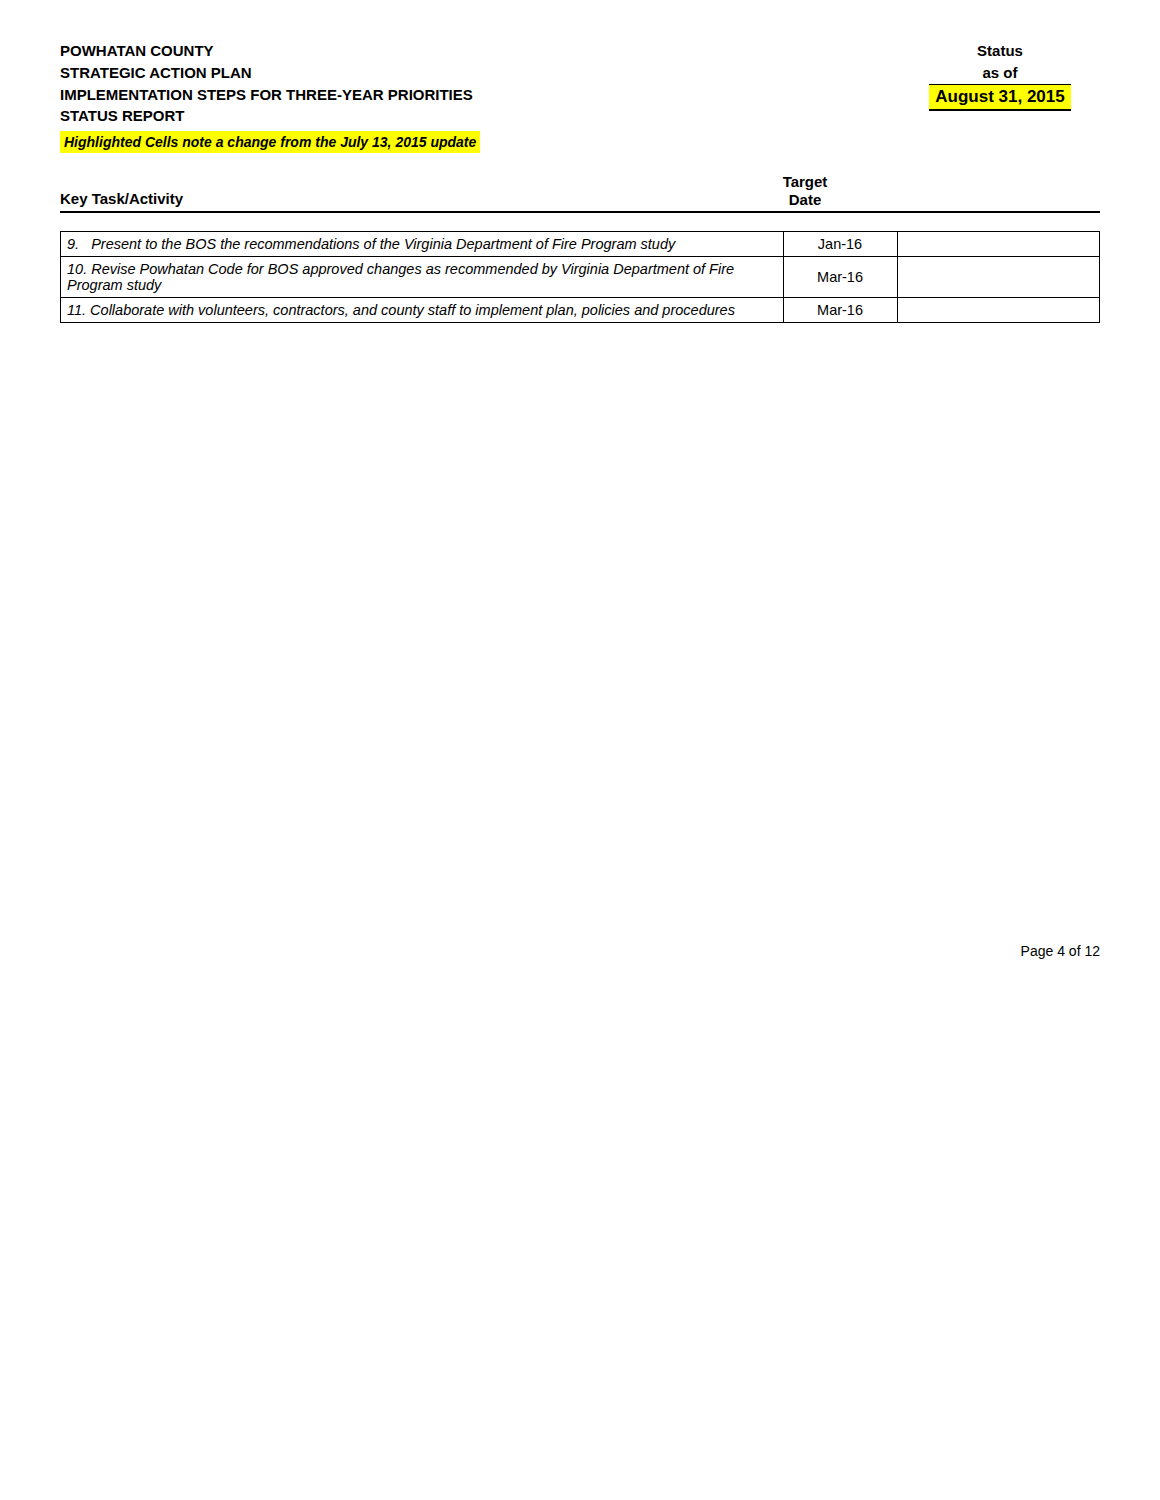POWHATAN COUNTY
STRATEGIC ACTION PLAN
IMPLEMENTATION STEPS FOR THREE-YEAR PRIORITIES
STATUS REPORT
Highlighted Cells note a change from the July 13, 2015 update
Status
as of
August 31, 2015
Key Task/Activity
Target
Date
| 9. Present to the BOS the recommendations of the Virginia Department of Fire Program study | Jan-16 | |
| 10. Revise Powhatan Code for BOS approved changes as recommended by Virginia Department of Fire Program study | Mar-16 | |
| 11. Collaborate with volunteers, contractors, and county staff to implement plan, policies and procedures | Mar-16 | |
Page 4 of 12